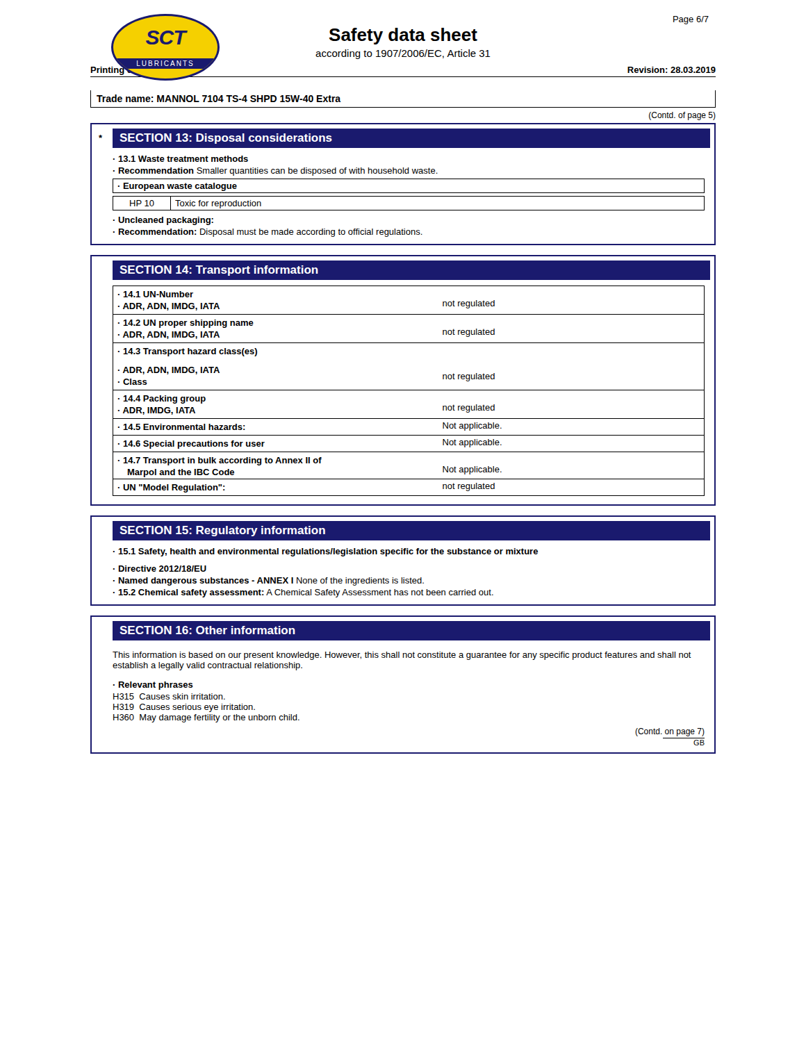SCT
LUBRICANTS
Page 6/7
Safety data sheet
according to 1907/2006/EC, Article 31
Printing date 28.03.2019
Revision: 28.03.2019
Trade name: MANNOL 7104 TS-4 SHPD 15W-40 Extra
(Contd. of page 5)
*
SECTION 13: Disposal considerations
13.1 Waste treatment methods
Recommendation Smaller quantities can be disposed of with household waste.
European waste catalogue
| HP 10 | Toxic for reproduction |
Uncleaned packaging:
Recommendation: Disposal must be made according to official regulations.
SECTION 14: Transport information
| 14.1 UN-Number ADR, ADN, IMDG, IATA | not regulated |
| 14.2 UN proper shipping name ADR, ADN, IMDG, IATA | not regulated |
| 14.3 Transport hazard class(es) ADR, ADN, IMDG, IATA Class | not regulated |
| 14.4 Packing group ADR, IMDG, IATA | not regulated |
| 14.5 Environmental hazards: | Not applicable. |
| 14.6 Special precautions for user | Not applicable. |
| 14.7 Transport in bulk according to Annex II of Marpol and the IBC Code | Not applicable. |
| UN "Model Regulation": | not regulated |
SECTION 15: Regulatory information
15.1 Safety, health and environmental regulations/legislation specific for the substance or mixture
Directive 2012/18/EU
Named dangerous substances - ANNEX I None of the ingredients is listed.
15.2 Chemical safety assessment: A Chemical Safety Assessment has not been carried out.
SECTION 16: Other information
This information is based on our present knowledge. However, this shall not constitute a guarantee for any specific product features and shall not establish a legally valid contractual relationship.
Relevant phrases
H315 Causes skin irritation.
H319 Causes serious eye irritation.
H360 May damage fertility or the unborn child.
(Contd. on page 7)
GB